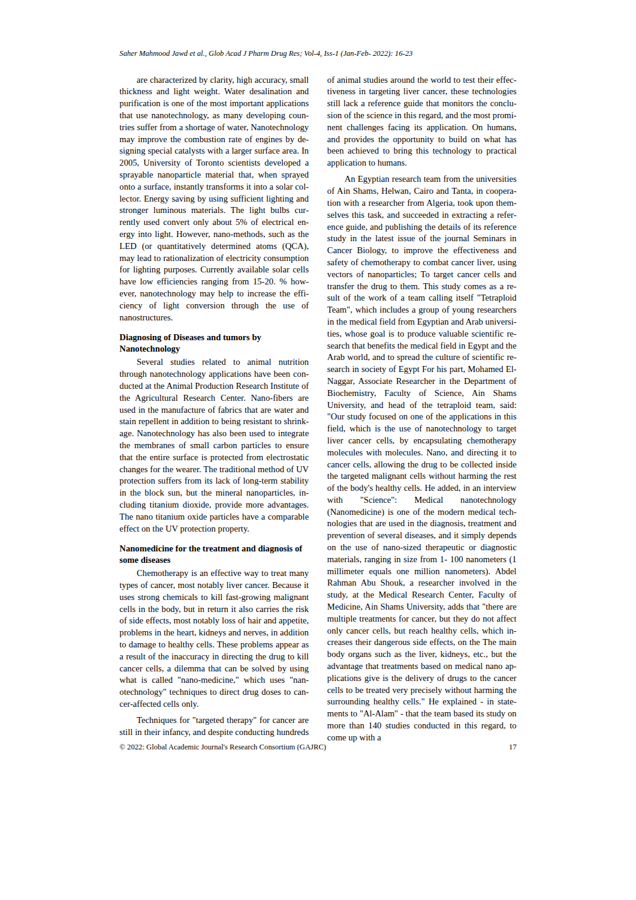Saher Mahmood Jawd et al., Glob Acad J Pharm Drug Res; Vol-4, Iss-1 (Jan-Feb- 2022): 16-23
are characterized by clarity, high accuracy, small thickness and light weight. Water desalination and purification is one of the most important applications that use nanotechnology, as many developing countries suffer from a shortage of water, Nanotechnology may improve the combustion rate of engines by designing special catalysts with a larger surface area. In 2005, University of Toronto scientists developed a sprayable nanoparticle material that, when sprayed onto a surface, instantly transforms it into a solar collector. Energy saving by using sufficient lighting and stronger luminous materials. The light bulbs currently used convert only about 5% of electrical energy into light. However, nano-methods, such as the LED (or quantitatively determined atoms (QCA), may lead to rationalization of electricity consumption for lighting purposes. Currently available solar cells have low efficiencies ranging from 15-20. % however, nanotechnology may help to increase the efficiency of light conversion through the use of nanostructures.
Diagnosing of Diseases and tumors by Nanotechnology
Several studies related to animal nutrition through nanotechnology applications have been conducted at the Animal Production Research Institute of the Agricultural Research Center. Nano-fibers are used in the manufacture of fabrics that are water and stain repellent in addition to being resistant to shrinkage. Nanotechnology has also been used to integrate the membranes of small carbon particles to ensure that the entire surface is protected from electrostatic changes for the wearer. The traditional method of UV protection suffers from its lack of long-term stability in the block sun, but the mineral nanoparticles, including titanium dioxide, provide more advantages. The nano titanium oxide particles have a comparable effect on the UV protection property.
Nanomedicine for the treatment and diagnosis of some diseases
Chemotherapy is an effective way to treat many types of cancer, most notably liver cancer. Because it uses strong chemicals to kill fast-growing malignant cells in the body, but in return it also carries the risk of side effects, most notably loss of hair and appetite, problems in the heart, kidneys and nerves, in addition to damage to healthy cells. These problems appear as a result of the inaccuracy in directing the drug to kill cancer cells, a dilemma that can be solved by using what is called "nano-medicine," which uses "nanotechnology" techniques to direct drug doses to cancer-affected cells only.
Techniques for "targeted therapy" for cancer are still in their infancy, and despite conducting hundreds of animal studies around the world to test their effectiveness in targeting liver cancer, these technologies still lack a reference guide that monitors the conclusion of the science in this regard, and the most prominent challenges facing its application. On humans, and provides the opportunity to build on what has been achieved to bring this technology to practical application to humans.
An Egyptian research team from the universities of Ain Shams, Helwan, Cairo and Tanta, in cooperation with a researcher from Algeria, took upon themselves this task, and succeeded in extracting a reference guide, and publishing the details of its reference study in the latest issue of the journal Seminars in Cancer Biology, to improve the effectiveness and safety of chemotherapy to combat cancer liver, using vectors of nanoparticles; To target cancer cells and transfer the drug to them. This study comes as a result of the work of a team calling itself "Tetraploid Team", which includes a group of young researchers in the medical field from Egyptian and Arab universities, whose goal is to produce valuable scientific research that benefits the medical field in Egypt and the Arab world, and to spread the culture of scientific research in society of Egypt For his part, Mohamed El-Naggar, Associate Researcher in the Department of Biochemistry, Faculty of Science, Ain Shams University, and head of the tetraploid team, said: "Our study focused on one of the applications in this field, which is the use of nanotechnology to target liver cancer cells, by encapsulating chemotherapy molecules with molecules. Nano, and directing it to cancer cells, allowing the drug to be collected inside the targeted malignant cells without harming the rest of the body's healthy cells. He added, in an interview with "Science": Medical nanotechnology (Nanomedicine) is one of the modern medical technologies that are used in the diagnosis, treatment and prevention of several diseases, and it simply depends on the use of nano-sized therapeutic or diagnostic materials, ranging in size from 1- 100 nanometers (1 millimeter equals one million nanometers). Abdel Rahman Abu Shouk, a researcher involved in the study, at the Medical Research Center, Faculty of Medicine, Ain Shams University, adds that "there are multiple treatments for cancer, but they do not affect only cancer cells, but reach healthy cells, which increases their dangerous side effects, on the The main body organs such as the liver, kidneys, etc., but the advantage that treatments based on medical nano applications give is the delivery of drugs to the cancer cells to be treated very precisely without harming the surrounding healthy cells." He explained - in statements to "Al-Alam" - that the team based its study on more than 140 studies conducted in this regard, to come up with a
© 2022: Global Academic Journal's Research Consortium (GAJRC) 17